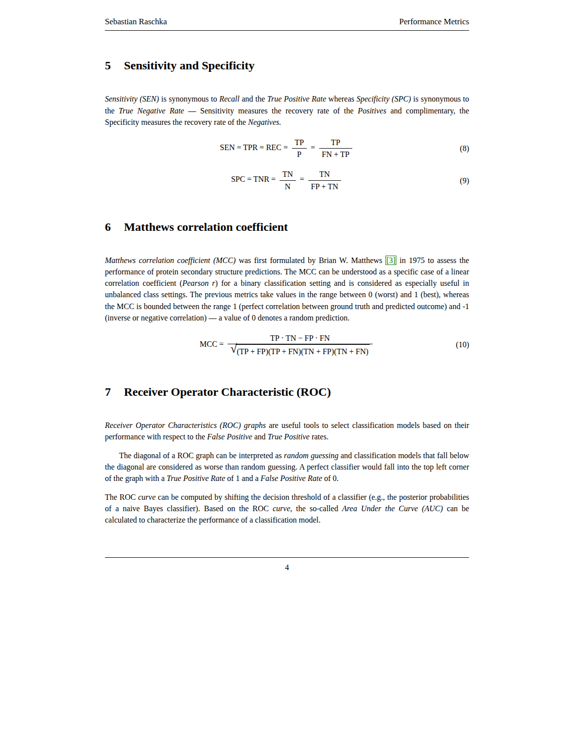Sebastian Raschka Performance Metrics
5 Sensitivity and Specificity
Sensitivity (SEN) is synonymous to Recall and the True Positive Rate whereas Specificity (SPC) is synonymous to the True Negative Rate — Sensitivity measures the recovery rate of the Positives and complimentary, the Specificity measures the recovery rate of the Negatives.
SEN = TPR = REC = TP P = TP FN + TP (8)
SPC = TNR = TN N = TN FP + TN (9)
6 Matthews correlation coefficient
Matthews correlation coefficient (MCC) was first formulated by Brian W. Matthews [3] in 1975 to assess the performance of protein secondary structure predictions. The MCC can be understood as a specific case of a linear correlation coefficient (Pearson r) for a binary classification setting and is considered as especially useful in unbalanced class settings. The previous metrics take values in the range between 0 (worst) and 1 (best), whereas the MCC is bounded between the range 1 (perfect correlation between ground truth and predicted outcome) and -1 (inverse or negative correlation) — a value of 0 denotes a random prediction.
MCC = TP · TN − FP · FN (TP + FP)(TP + FN)(TN + FP)(TN + FN) (10)
7 Receiver Operator Characteristic (ROC)
Receiver Operator Characteristics (ROC) graphs are useful tools to select classification models based on their performance with respect to the False Positive and True Positive rates.
The diagonal of a ROC graph can be interpreted as random guessing and classification models that fall below the diagonal are considered as worse than random guessing. A perfect classifier would fall into the top left corner of the graph with a True Positive Rate of 1 and a False Positive Rate of 0.
The ROC curve can be computed by shifting the decision threshold of a classifier (e.g., the posterior probabilities of a naive Bayes classifier). Based on the ROC curve, the so-called Area Under the Curve (AUC) can be calculated to characterize the performance of a classification model.
4